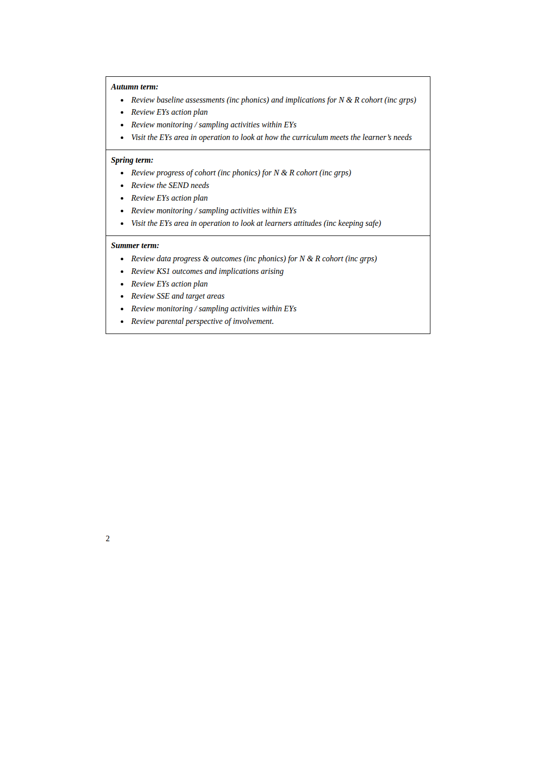Autumn term:
Review baseline assessments (inc phonics) and implications for N & R cohort (inc grps)
Review EYs action plan
Review monitoring / sampling activities within EYs
Visit the EYs area in operation to look at how the curriculum meets the learner’s needs
Spring term:
Review progress of cohort (inc phonics) for N & R cohort (inc grps)
Review the SEND needs
Review EYs action plan
Review monitoring / sampling activities within EYs
Visit the EYs area in operation to look at learners attitudes (inc keeping safe)
Summer term:
Review data progress & outcomes (inc phonics) for N & R cohort (inc grps)
Review KS1 outcomes and implications arising
Review EYs action plan
Review SSE and target areas
Review monitoring / sampling activities within EYs
Review parental perspective of involvement.
2